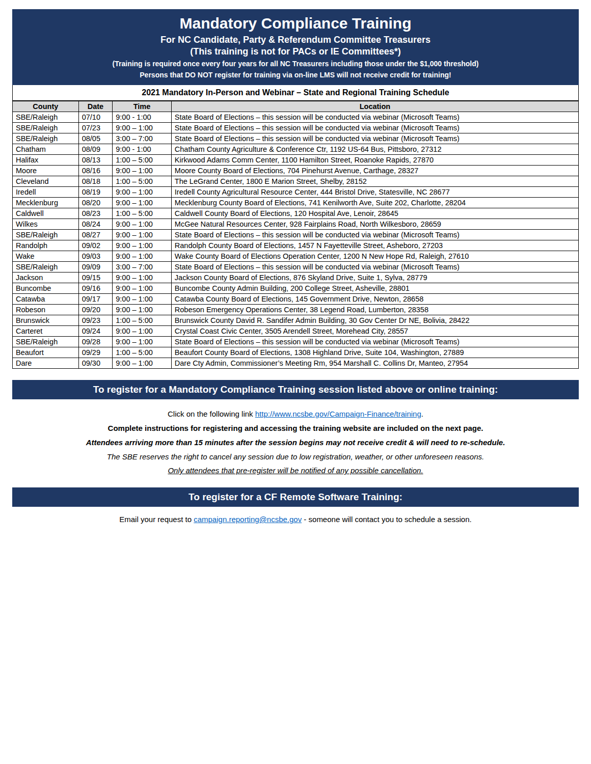Mandatory Compliance Training
For NC Candidate, Party & Referendum Committee Treasurers
(This training is not for PACs or IE Committees*)
(Training is required once every four years for all NC Treasurers including those under the $1,000 threshold)
Persons that DO NOT register for training via on-line LMS will not receive credit for training!
2021 Mandatory In-Person and Webinar – State and Regional Training Schedule
| County | Date | Time | Location |
| --- | --- | --- | --- |
| SBE/Raleigh | 07/10 | 9:00 - 1:00 | State Board of Elections – this session will be conducted via webinar (Microsoft Teams) |
| SBE/Raleigh | 07/23 | 9:00 – 1:00 | State Board of Elections – this session will be conducted via webinar (Microsoft Teams) |
| SBE/Raleigh | 08/05 | 3:00 – 7:00 | State Board of Elections – this session will be conducted via webinar (Microsoft Teams) |
| Chatham | 08/09 | 9:00 - 1:00 | Chatham County Agriculture & Conference Ctr, 1192 US-64 Bus, Pittsboro, 27312 |
| Halifax | 08/13 | 1:00 – 5:00 | Kirkwood Adams Comm Center, 1100 Hamilton Street, Roanoke Rapids, 27870 |
| Moore | 08/16 | 9:00 – 1:00 | Moore County Board of Elections, 704 Pinehurst Avenue, Carthage, 28327 |
| Cleveland | 08/18 | 1:00 – 5:00 | The LeGrand Center, 1800 E Marion Street, Shelby, 28152 |
| Iredell | 08/19 | 9:00 – 1:00 | Iredell County Agricultural Resource Center, 444 Bristol Drive, Statesville, NC 28677 |
| Mecklenburg | 08/20 | 9:00 – 1:00 | Mecklenburg County Board of Elections, 741 Kenilworth Ave, Suite 202, Charlotte, 28204 |
| Caldwell | 08/23 | 1:00 – 5:00 | Caldwell County Board of Elections, 120 Hospital Ave, Lenoir, 28645 |
| Wilkes | 08/24 | 9:00 – 1:00 | McGee Natural Resources Center, 928 Fairplains Road, North Wilkesboro, 28659 |
| SBE/Raleigh | 08/27 | 9:00 – 1:00 | State Board of Elections – this session will be conducted via webinar (Microsoft Teams) |
| Randolph | 09/02 | 9:00 – 1:00 | Randolph County Board of Elections, 1457 N Fayetteville Street, Asheboro, 27203 |
| Wake | 09/03 | 9:00 – 1:00 | Wake County Board of Elections Operation Center, 1200 N New Hope Rd, Raleigh, 27610 |
| SBE/Raleigh | 09/09 | 3:00 – 7:00 | State Board of Elections – this session will be conducted via webinar (Microsoft Teams) |
| Jackson | 09/15 | 9:00 – 1:00 | Jackson County Board of Elections, 876 Skyland Drive, Suite 1, Sylva, 28779 |
| Buncombe | 09/16 | 9:00 – 1:00 | Buncombe County Admin Building, 200 College Street, Asheville, 28801 |
| Catawba | 09/17 | 9:00 – 1:00 | Catawba County Board of Elections, 145 Government Drive, Newton, 28658 |
| Robeson | 09/20 | 9:00 – 1:00 | Robeson Emergency Operations Center, 38 Legend Road, Lumberton, 28358 |
| Brunswick | 09/23 | 1:00 – 5:00 | Brunswick County David R. Sandifer Admin Building, 30 Gov Center Dr NE, Bolivia, 28422 |
| Carteret | 09/24 | 9:00 – 1:00 | Crystal Coast Civic Center, 3505 Arendell Street, Morehead City, 28557 |
| SBE/Raleigh | 09/28 | 9:00 – 1:00 | State Board of Elections – this session will be conducted via webinar (Microsoft Teams) |
| Beaufort | 09/29 | 1:00 – 5:00 | Beaufort County Board of Elections, 1308 Highland Drive, Suite 104, Washington, 27889 |
| Dare | 09/30 | 9:00 – 1:00 | Dare Cty Admin, Commissioner’s Meeting Rm, 954 Marshall C. Collins Dr, Manteo, 27954 |
To register for a Mandatory Compliance Training session listed above or online training:
Click on the following link http://www.ncsbe.gov/Campaign-Finance/training.
Complete instructions for registering and accessing the training website are included on the next page.
Attendees arriving more than 15 minutes after the session begins may not receive credit & will need to re-schedule.
The SBE reserves the right to cancel any session due to low registration, weather, or other unforeseen reasons.
Only attendees that pre-register will be notified of any possible cancellation.
To register for a CF Remote Software Training:
Email your request to campaign.reporting@ncsbe.gov - someone will contact you to schedule a session.